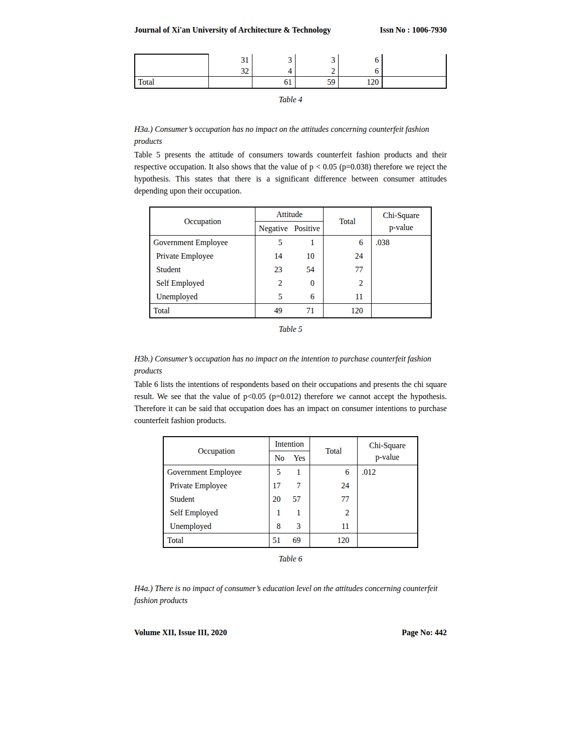Journal of Xi'an University of Architecture & Technology
Issn No : 1006-7930
| | 31 | 3 | 3 | 6 | |
| | 32 | 4 | 2 | 6 | |
| Total | | 61 | 59 | 120 | |
Table 4
H3a.) Consumer’s occupation has no impact on the attitudes concerning counterfeit fashion products
Table 5 presents the attitude of consumers towards counterfeit fashion products and their respective occupation. It also shows that the value of p < 0.05 (p=0.038) therefore we reject the hypothesis. This states that there is a significant difference between consumer attitudes depending upon their occupation.
| Occupation | Attitude | Total | Chi-Square p-value |
| --- | --- | --- | --- |
| Negative | Positive |
| Government Employee | 5 | 1 | 6 | .038 |
| Private Employee | 14 | 10 | 24 | |
| Student | 23 | 54 | 77 | |
| Self Employed | 2 | 0 | 2 | |
| Unemployed | 5 | 6 | 11 | |
| Total | 49 | 71 | 120 | |
Table 5
H3b.) Consumer’s occupation has no impact on the intention to purchase counterfeit fashion products
Table 6 lists the intentions of respondents based on their occupations and presents the chi square result. We see that the value of p<0.05 (p=0.012) therefore we cannot accept the hypothesis. Therefore it can be said that occupation does has an impact on consumer intentions to purchase counterfeit fashion products.
| Occupation | Intention | Total | Chi-Square p-value |
| --- | --- | --- | --- |
| No | Yes |
| Government Employee | 5 | 1 | 6 | .012 |
| Private Employee | 17 | 7 | 24 | |
| Student | 20 | 57 | 77 | |
| Self Employed | 1 | 1 | 2 | |
| Unemployed | 8 | 3 | 11 | |
| Total | 51 | 69 | 120 | |
Table 6
H4a.) There is no impact of consumer’s education level on the attitudes concerning counterfeit fashion products
Volume XII, Issue III, 2020
Page No: 442